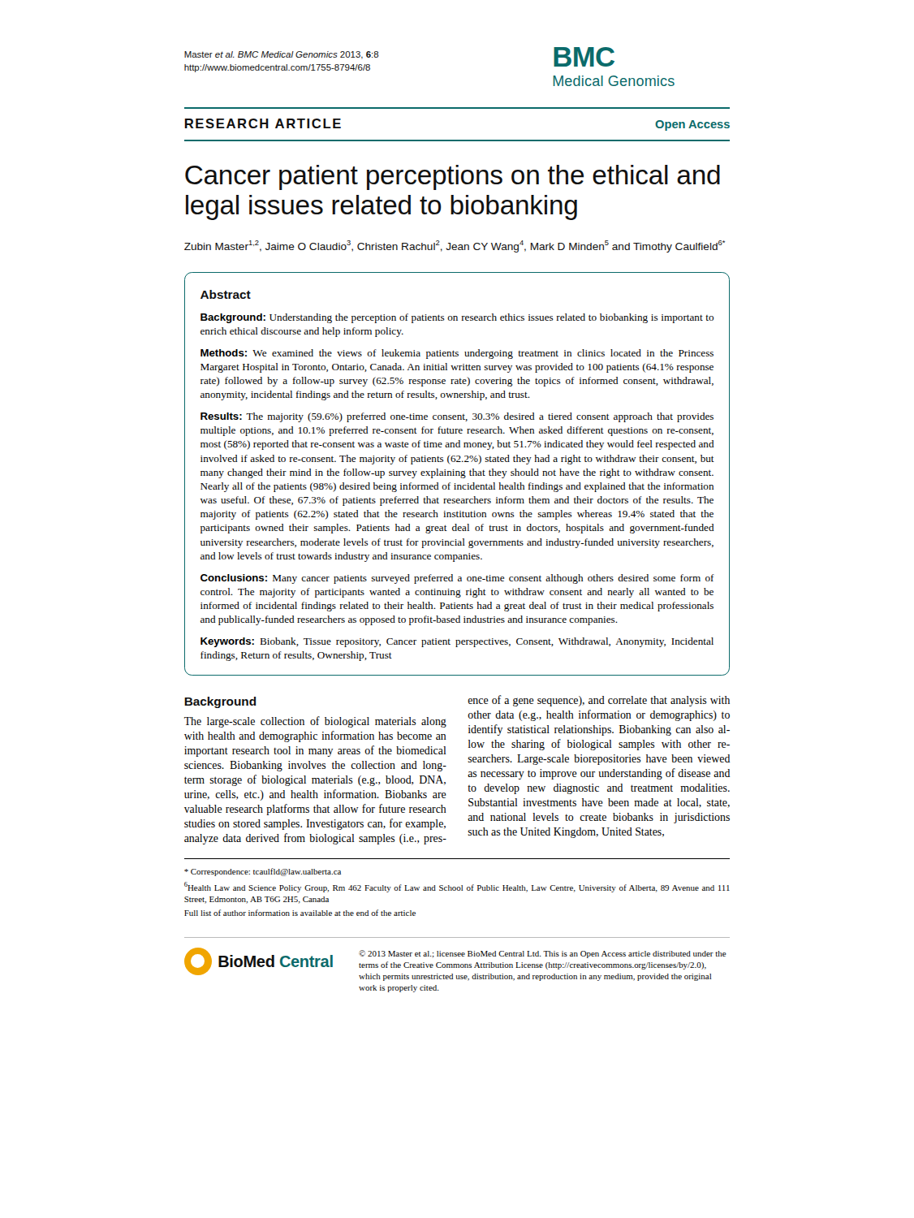Master et al. BMC Medical Genomics 2013, 6:8
http://www.biomedcentral.com/1755-8794/6/8
BMC
Medical Genomics
RESEARCH ARTICLE
Open Access
Cancer patient perceptions on the ethical and legal issues related to biobanking
Zubin Master1,2, Jaime O Claudio3, Christen Rachul2, Jean CY Wang4, Mark D Minden5 and Timothy Caulfield6*
Abstract
Background: Understanding the perception of patients on research ethics issues related to biobanking is important to enrich ethical discourse and help inform policy.
Methods: We examined the views of leukemia patients undergoing treatment in clinics located in the Princess Margaret Hospital in Toronto, Ontario, Canada. An initial written survey was provided to 100 patients (64.1% response rate) followed by a follow-up survey (62.5% response rate) covering the topics of informed consent, withdrawal, anonymity, incidental findings and the return of results, ownership, and trust.
Results: The majority (59.6%) preferred one-time consent, 30.3% desired a tiered consent approach that provides multiple options, and 10.1% preferred re-consent for future research. When asked different questions on re-consent, most (58%) reported that re-consent was a waste of time and money, but 51.7% indicated they would feel respected and involved if asked to re-consent. The majority of patients (62.2%) stated they had a right to withdraw their consent, but many changed their mind in the follow-up survey explaining that they should not have the right to withdraw consent. Nearly all of the patients (98%) desired being informed of incidental health findings and explained that the information was useful. Of these, 67.3% of patients preferred that researchers inform them and their doctors of the results. The majority of patients (62.2%) stated that the research institution owns the samples whereas 19.4% stated that the participants owned their samples. Patients had a great deal of trust in doctors, hospitals and government-funded university researchers, moderate levels of trust for provincial governments and industry-funded university researchers, and low levels of trust towards industry and insurance companies.
Conclusions: Many cancer patients surveyed preferred a one-time consent although others desired some form of control. The majority of participants wanted a continuing right to withdraw consent and nearly all wanted to be informed of incidental findings related to their health. Patients had a great deal of trust in their medical professionals and publically-funded researchers as opposed to profit-based industries and insurance companies.
Keywords: Biobank, Tissue repository, Cancer patient perspectives, Consent, Withdrawal, Anonymity, Incidental findings, Return of results, Ownership, Trust
Background
The large-scale collection of biological materials along with health and demographic information has become an important research tool in many areas of the biomedical sciences. Biobanking involves the collection and long-term storage of biological materials (e.g., blood, DNA, urine, cells, etc.) and health information. Biobanks are valuable research platforms that allow for future research studies on stored samples. Investigators can, for example, analyze data derived from biological samples (i.e., presence of a gene sequence), and correlate that analysis with other data (e.g., health information or demographics) to identify statistical relationships. Biobanking can also allow the sharing of biological samples with other researchers. Large-scale biorepositories have been viewed as necessary to improve our understanding of disease and to develop new diagnostic and treatment modalities. Substantial investments have been made at local, state, and national levels to create biobanks in jurisdictions such as the United Kingdom, United States,
* Correspondence: tcaulfld@law.ualberta.ca
6Health Law and Science Policy Group, Rm 462 Faculty of Law and School of Public Health, Law Centre, University of Alberta, 89 Avenue and 111 Street, Edmonton, AB T6G 2H5, Canada
Full list of author information is available at the end of the article
BioMed Central
© 2013 Master et al.; licensee BioMed Central Ltd. This is an Open Access article distributed under the terms of the Creative Commons Attribution License (http://creativecommons.org/licenses/by/2.0), which permits unrestricted use, distribution, and reproduction in any medium, provided the original work is properly cited.